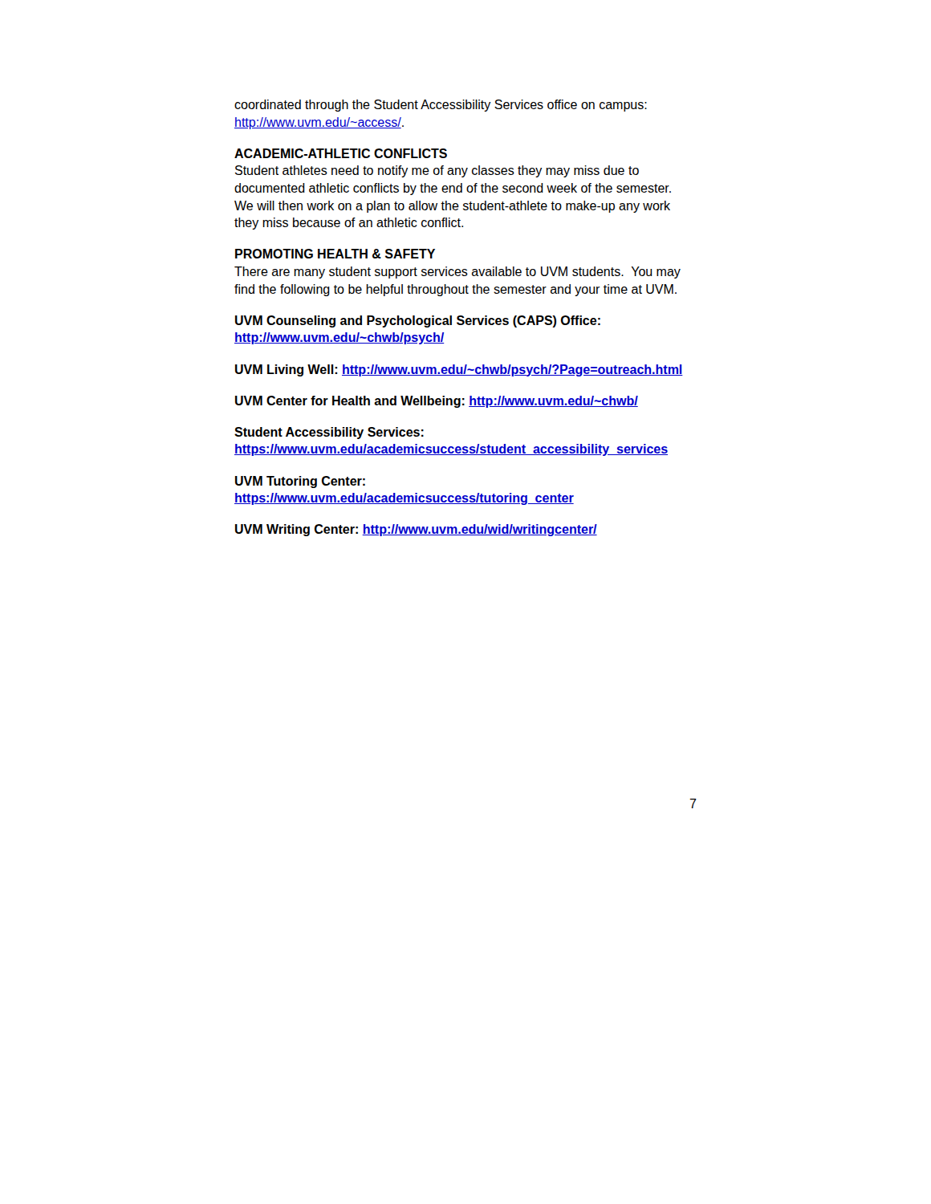coordinated through the Student Accessibility Services office on campus:
http://www.uvm.edu/~access/.
ACADEMIC-ATHLETIC CONFLICTS
Student athletes need to notify me of any classes they may miss due to documented athletic conflicts by the end of the second week of the semester. We will then work on a plan to allow the student-athlete to make-up any work they miss because of an athletic conflict.
PROMOTING HEALTH & SAFETY
There are many student support services available to UVM students. You may find the following to be helpful throughout the semester and your time at UVM.
UVM Counseling and Psychological Services (CAPS) Office:
http://www.uvm.edu/~chwb/psych/
UVM Living Well: http://www.uvm.edu/~chwb/psych/?Page=outreach.html
UVM Center for Health and Wellbeing: http://www.uvm.edu/~chwb/
Student Accessibility Services:
https://www.uvm.edu/academicsuccess/student_accessibility_services
UVM Tutoring Center: https://www.uvm.edu/academicsuccess/tutoring_center
UVM Writing Center: http://www.uvm.edu/wid/writingcenter/
7